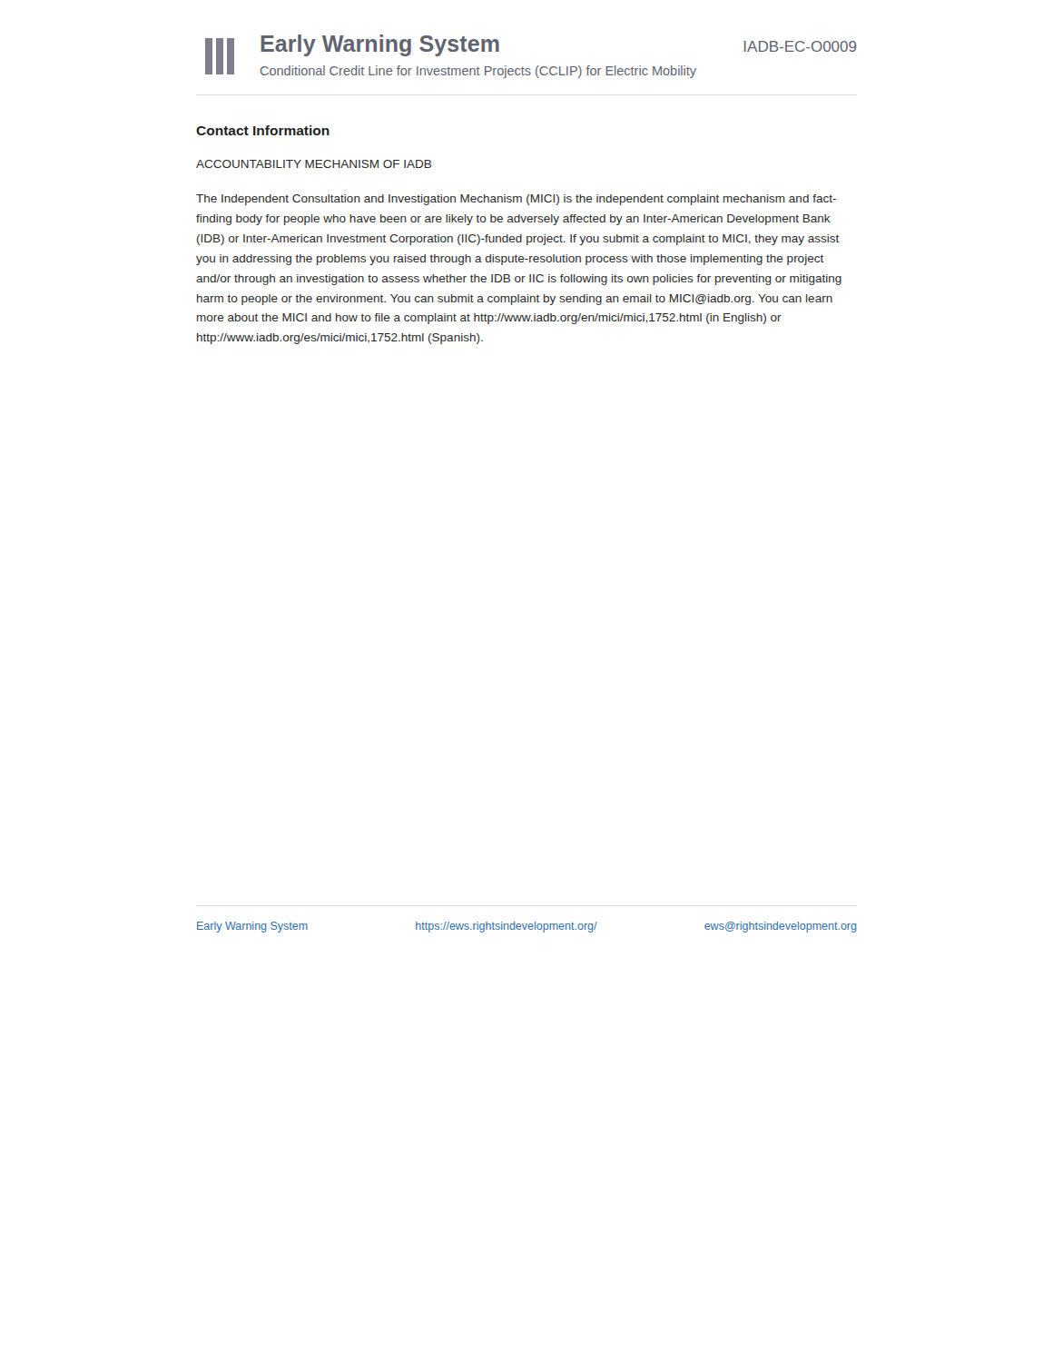Early Warning System
Conditional Credit Line for Investment Projects (CCLIP) for Electric Mobility
IADB-EC-O0009
Contact Information
ACCOUNTABILITY MECHANISM OF IADB
The Independent Consultation and Investigation Mechanism (MICI) is the independent complaint mechanism and fact-finding body for people who have been or are likely to be adversely affected by an Inter-American Development Bank (IDB) or Inter-American Investment Corporation (IIC)-funded project. If you submit a complaint to MICI, they may assist you in addressing the problems you raised through a dispute-resolution process with those implementing the project and/or through an investigation to assess whether the IDB or IIC is following its own policies for preventing or mitigating harm to people or the environment. You can submit a complaint by sending an email to MICI@iadb.org. You can learn more about the MICI and how to file a complaint at http://www.iadb.org/en/mici/mici,1752.html (in English) or http://www.iadb.org/es/mici/mici,1752.html (Spanish).
Early Warning System
https://ews.rightsindevelopment.org/
ews@rightsindevelopment.org